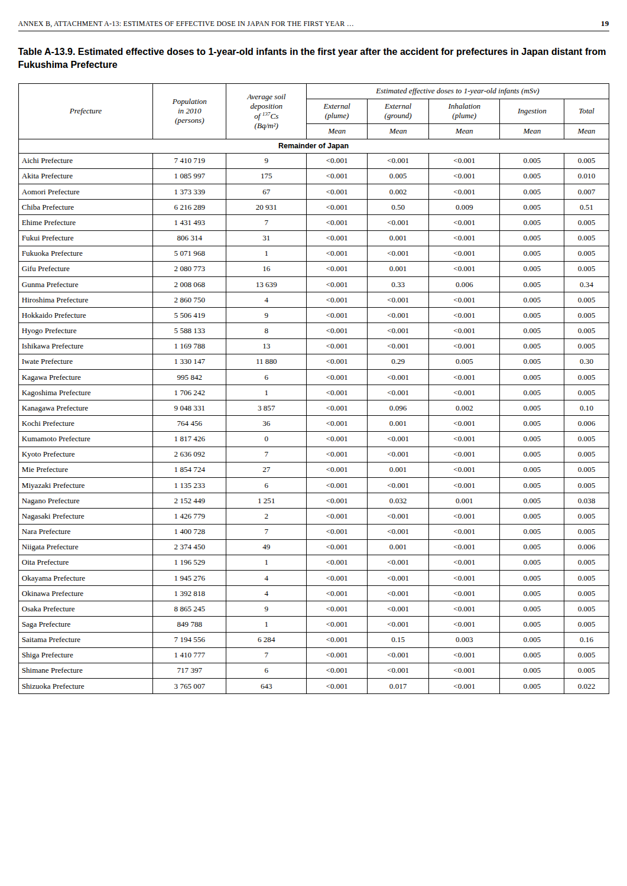Annex B, Attachment A-13: Estimates of effective dose in Japan for the first year … 19
Table A-13.9. Estimated effective doses to 1-year-old infants in the first year after the accident for prefectures in Japan distant from Fukushima Prefecture
| Prefecture | Population in 2010 (persons) | Average soil deposition of 137 Cs (Bq/m²) | Estimated effective doses to 1-year-old infants (mSv) |
| --- | --- | --- | --- |
| External (plume) | External (ground) | Inhalation (plume) | Ingestion | Total |
| Mean | Mean | Mean | Mean | Mean |
| Remainder of Japan |
| Aichi Prefecture | 7 410 719 | 9 | <0.001 | <0.001 | <0.001 | 0.005 | 0.005 |
| Akita Prefecture | 1 085 997 | 175 | <0.001 | 0.005 | <0.001 | 0.005 | 0.010 |
| Aomori Prefecture | 1 373 339 | 67 | <0.001 | 0.002 | <0.001 | 0.005 | 0.007 |
| Chiba Prefecture | 6 216 289 | 20 931 | <0.001 | 0.50 | 0.009 | 0.005 | 0.51 |
| Ehime Prefecture | 1 431 493 | 7 | <0.001 | <0.001 | <0.001 | 0.005 | 0.005 |
| Fukui Prefecture | 806 314 | 31 | <0.001 | 0.001 | <0.001 | 0.005 | 0.005 |
| Fukuoka Prefecture | 5 071 968 | 1 | <0.001 | <0.001 | <0.001 | 0.005 | 0.005 |
| Gifu Prefecture | 2 080 773 | 16 | <0.001 | 0.001 | <0.001 | 0.005 | 0.005 |
| Gunma Prefecture | 2 008 068 | 13 639 | <0.001 | 0.33 | 0.006 | 0.005 | 0.34 |
| Hiroshima Prefecture | 2 860 750 | 4 | <0.001 | <0.001 | <0.001 | 0.005 | 0.005 |
| Hokkaido Prefecture | 5 506 419 | 9 | <0.001 | <0.001 | <0.001 | 0.005 | 0.005 |
| Hyogo Prefecture | 5 588 133 | 8 | <0.001 | <0.001 | <0.001 | 0.005 | 0.005 |
| Ishikawa Prefecture | 1 169 788 | 13 | <0.001 | <0.001 | <0.001 | 0.005 | 0.005 |
| Iwate Prefecture | 1 330 147 | 11 880 | <0.001 | 0.29 | 0.005 | 0.005 | 0.30 |
| Kagawa Prefecture | 995 842 | 6 | <0.001 | <0.001 | <0.001 | 0.005 | 0.005 |
| Kagoshima Prefecture | 1 706 242 | 1 | <0.001 | <0.001 | <0.001 | 0.005 | 0.005 |
| Kanagawa Prefecture | 9 048 331 | 3 857 | <0.001 | 0.096 | 0.002 | 0.005 | 0.10 |
| Kochi Prefecture | 764 456 | 36 | <0.001 | 0.001 | <0.001 | 0.005 | 0.006 |
| Kumamoto Prefecture | 1 817 426 | 0 | <0.001 | <0.001 | <0.001 | 0.005 | 0.005 |
| Kyoto Prefecture | 2 636 092 | 7 | <0.001 | <0.001 | <0.001 | 0.005 | 0.005 |
| Mie Prefecture | 1 854 724 | 27 | <0.001 | 0.001 | <0.001 | 0.005 | 0.005 |
| Miyazaki Prefecture | 1 135 233 | 6 | <0.001 | <0.001 | <0.001 | 0.005 | 0.005 |
| Nagano Prefecture | 2 152 449 | 1 251 | <0.001 | 0.032 | 0.001 | 0.005 | 0.038 |
| Nagasaki Prefecture | 1 426 779 | 2 | <0.001 | <0.001 | <0.001 | 0.005 | 0.005 |
| Nara Prefecture | 1 400 728 | 7 | <0.001 | <0.001 | <0.001 | 0.005 | 0.005 |
| Niigata Prefecture | 2 374 450 | 49 | <0.001 | 0.001 | <0.001 | 0.005 | 0.006 |
| Oita Prefecture | 1 196 529 | 1 | <0.001 | <0.001 | <0.001 | 0.005 | 0.005 |
| Okayama Prefecture | 1 945 276 | 4 | <0.001 | <0.001 | <0.001 | 0.005 | 0.005 |
| Okinawa Prefecture | 1 392 818 | 4 | <0.001 | <0.001 | <0.001 | 0.005 | 0.005 |
| Osaka Prefecture | 8 865 245 | 9 | <0.001 | <0.001 | <0.001 | 0.005 | 0.005 |
| Saga Prefecture | 849 788 | 1 | <0.001 | <0.001 | <0.001 | 0.005 | 0.005 |
| Saitama Prefecture | 7 194 556 | 6 284 | <0.001 | 0.15 | 0.003 | 0.005 | 0.16 |
| Shiga Prefecture | 1 410 777 | 7 | <0.001 | <0.001 | <0.001 | 0.005 | 0.005 |
| Shimane Prefecture | 717 397 | 6 | <0.001 | <0.001 | <0.001 | 0.005 | 0.005 |
| Shizuoka Prefecture | 3 765 007 | 643 | <0.001 | 0.017 | <0.001 | 0.005 | 0.022 |